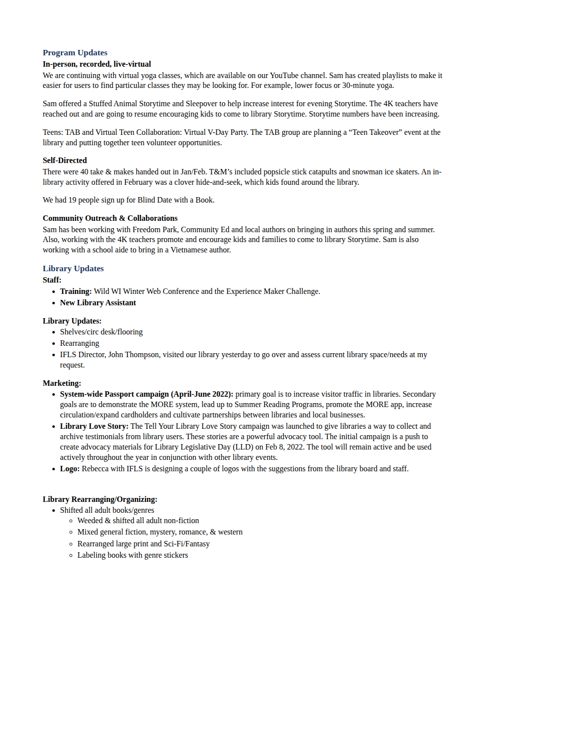Program Updates
In-person, recorded, live-virtual
We are continuing with virtual yoga classes, which are available on our YouTube channel. Sam has created playlists to make it easier for users to find particular classes they may be looking for. For example, lower focus or 30-minute yoga.
Sam offered a Stuffed Animal Storytime and Sleepover to help increase interest for evening Storytime. The 4K teachers have reached out and are going to resume encouraging kids to come to library Storytime. Storytime numbers have been increasing.
Teens: TAB and Virtual Teen Collaboration: Virtual V-Day Party. The TAB group are planning a “Teen Takeover” event at the library and putting together teen volunteer opportunities.
Self-Directed
There were 40 take & makes handed out in Jan/Feb. T&M’s included popsicle stick catapults and snowman ice skaters. An in-library activity offered in February was a clover hide-and-seek, which kids found around the library.
We had 19 people sign up for Blind Date with a Book.
Community Outreach & Collaborations
Sam has been working with Freedom Park, Community Ed and local authors on bringing in authors this spring and summer. Also, working with the 4K teachers promote and encourage kids and families to come to library Storytime. Sam is also working with a school aide to bring in a Vietnamese author.
Library Updates
Staff:
Training: Wild WI Winter Web Conference and the Experience Maker Challenge.
New Library Assistant
Library Updates:
Shelves/circ desk/flooring
Rearranging
IFLS Director, John Thompson, visited our library yesterday to go over and assess current library space/needs at my request.
Marketing:
System-wide Passport campaign (April-June 2022): primary goal is to increase visitor traffic in libraries. Secondary goals are to demonstrate the MORE system, lead up to Summer Reading Programs, promote the MORE app, increase circulation/expand cardholders and cultivate partnerships between libraries and local businesses.
Library Love Story: The Tell Your Library Love Story campaign was launched to give libraries a way to collect and archive testimonials from library users. These stories are a powerful advocacy tool. The initial campaign is a push to create advocacy materials for Library Legislative Day (LLD) on Feb 8, 2022. The tool will remain active and be used actively throughout the year in conjunction with other library events.
Logo: Rebecca with IFLS is designing a couple of logos with the suggestions from the library board and staff.
Library Rearranging/Organizing:
Shifted all adult books/genres
Weeded & shifted all adult non-fiction
Mixed general fiction, mystery, romance, & western
Rearranged large print and Sci-Fi/Fantasy
Labeling books with genre stickers